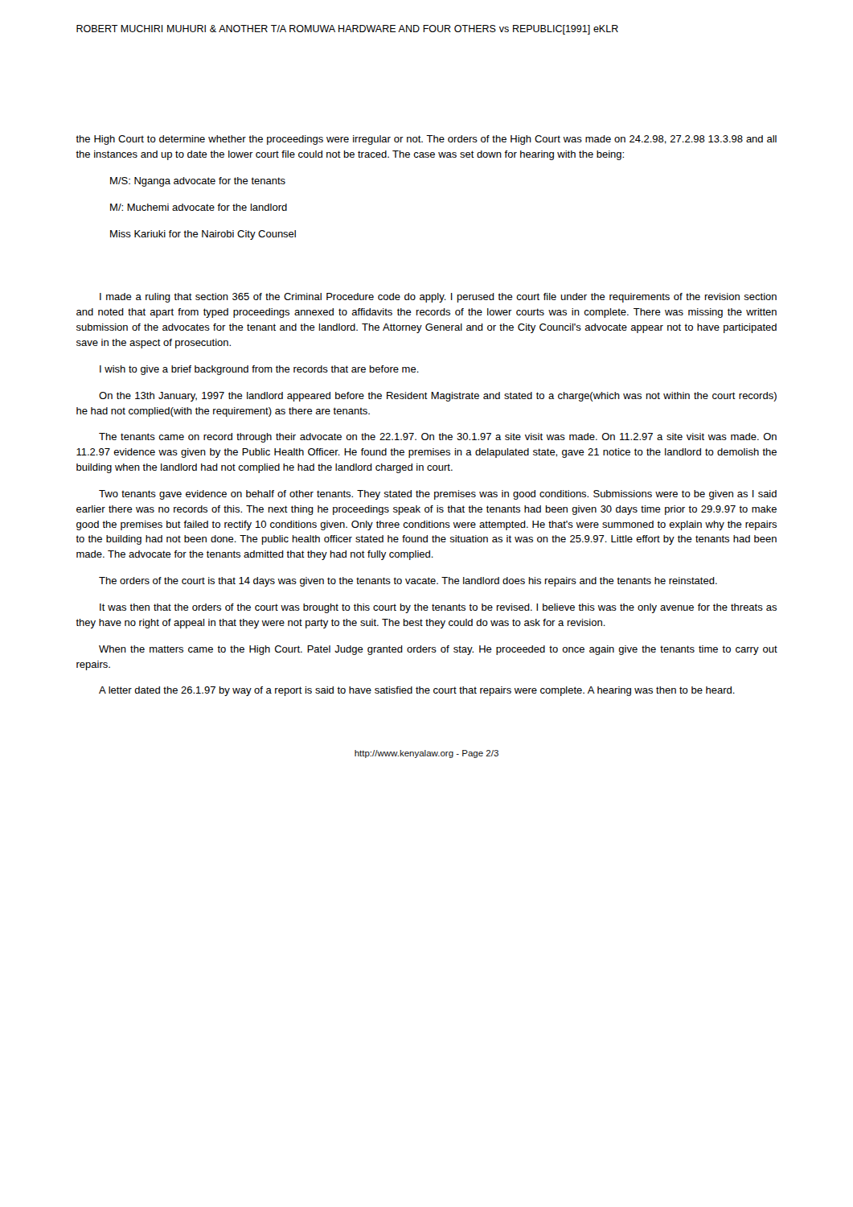ROBERT MUCHIRI MUHURI & ANOTHER T/A ROMUWA HARDWARE AND FOUR OTHERS vs REPUBLIC[1991] eKLR
the High Court to determine whether the proceedings were irregular or not. The orders of the High Court was made on 24.2.98, 27.2.98 13.3.98 and all the instances and up to date the lower court file could not be traced. The case was set down for hearing with the being:
M/S: Nganga advocate for the tenants
M/: Muchemi advocate for the landlord
Miss Kariuki for the Nairobi City Counsel
I made a ruling that section 365 of the Criminal Procedure code do apply. I perused the court file under the requirements of the revision section and noted that apart from typed proceedings annexed to affidavits the records of the lower courts was in complete. There was missing the written submission of the advocates for the tenant and the landlord. The Attorney General and or the City Council's advocate appear not to have participated save in the aspect of prosecution.
I wish to give a brief background from the records that are before me.
On the 13th January, 1997 the landlord appeared before the Resident Magistrate and stated to a charge(which was not within the court records) he had not complied(with the requirement) as there are tenants.
The tenants came on record through their advocate on the 22.1.97. On the 30.1.97 a site visit was made. On 11.2.97 a site visit was made. On 11.2.97 evidence was given by the Public Health Officer. He found the premises in a delapulated state, gave 21 notice to the landlord to demolish the building when the landlord had not complied he had the landlord charged in court.
Two tenants gave evidence on behalf of other tenants. They stated the premises was in good conditions. Submissions were to be given as I said earlier there was no records of this. The next thing he proceedings speak of is that the tenants had been given 30 days time prior to 29.9.97 to make good the premises but failed to rectify 10 conditions given. Only three conditions were attempted. He that's were summoned to explain why the repairs to the building had not been done. The public health officer stated he found the situation as it was on the 25.9.97. Little effort by the tenants had been made. The advocate for the tenants admitted that they had not fully complied.
The orders of the court is that 14 days was given to the tenants to vacate. The landlord does his repairs and the tenants he reinstated.
It was then that the orders of the court was brought to this court by the tenants to be revised. I believe this was the only avenue for the threats as they have no right of appeal in that they were not party to the suit. The best they could do was to ask for a revision.
When the matters came to the High Court. Patel Judge granted orders of stay. He proceeded to once again give the tenants time to carry out repairs.
A letter dated the 26.1.97 by way of a report is said to have satisfied the court that repairs were complete. A hearing was then to be heard.
http://www.kenyalaw.org - Page 2/3